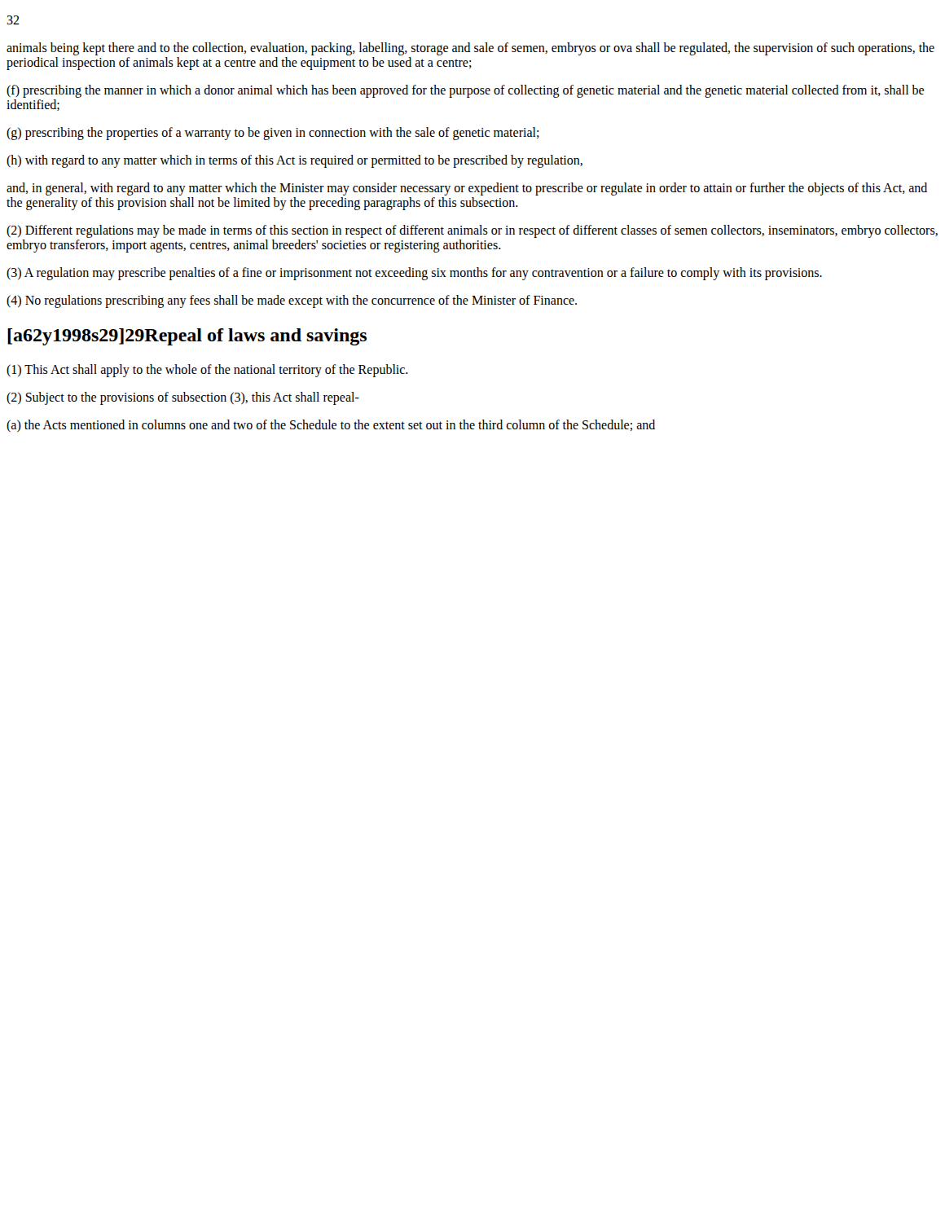32
animals being kept there and to the collection, evaluation, packing, labelling, storage and sale of semen, embryos or ova shall be regulated, the supervision of such operations, the periodical inspection of animals kept at a centre and the equipment to be used at a centre;
(f) prescribing the manner in which a donor animal which has been approved for the purpose of collecting of genetic material and the genetic material collected from it, shall be identified;
(g) prescribing the properties of a warranty to be given in connection with the sale of genetic material;
(h) with regard to any matter which in terms of this Act is required or permitted to be prescribed by regulation,
and, in general, with regard to any matter which the Minister may consider necessary or expedient to prescribe or regulate in order to attain or further the objects of this Act, and the generality of this provision shall not be limited by the preceding paragraphs of this subsection.
(2) Different regulations may be made in terms of this section in respect of different animals or in respect of different classes of semen collectors, inseminators, embryo collectors, embryo transferors, import agents, centres, animal breeders' societies or registering authorities.
(3) A regulation may prescribe penalties of a fine or imprisonment not exceeding six months for any contravention or a failure to comply with its provisions.
(4) No regulations prescribing any fees shall be made except with the concurrence of the Minister of Finance.
[a62y1998s29]29Repeal of laws and savings
(1) This Act shall apply to the whole of the national territory of the Republic.
(2) Subject to the provisions of subsection (3), this Act shall repeal-
(a) the Acts mentioned in columns one and two of the Schedule to the extent set out in the third column of the Schedule; and